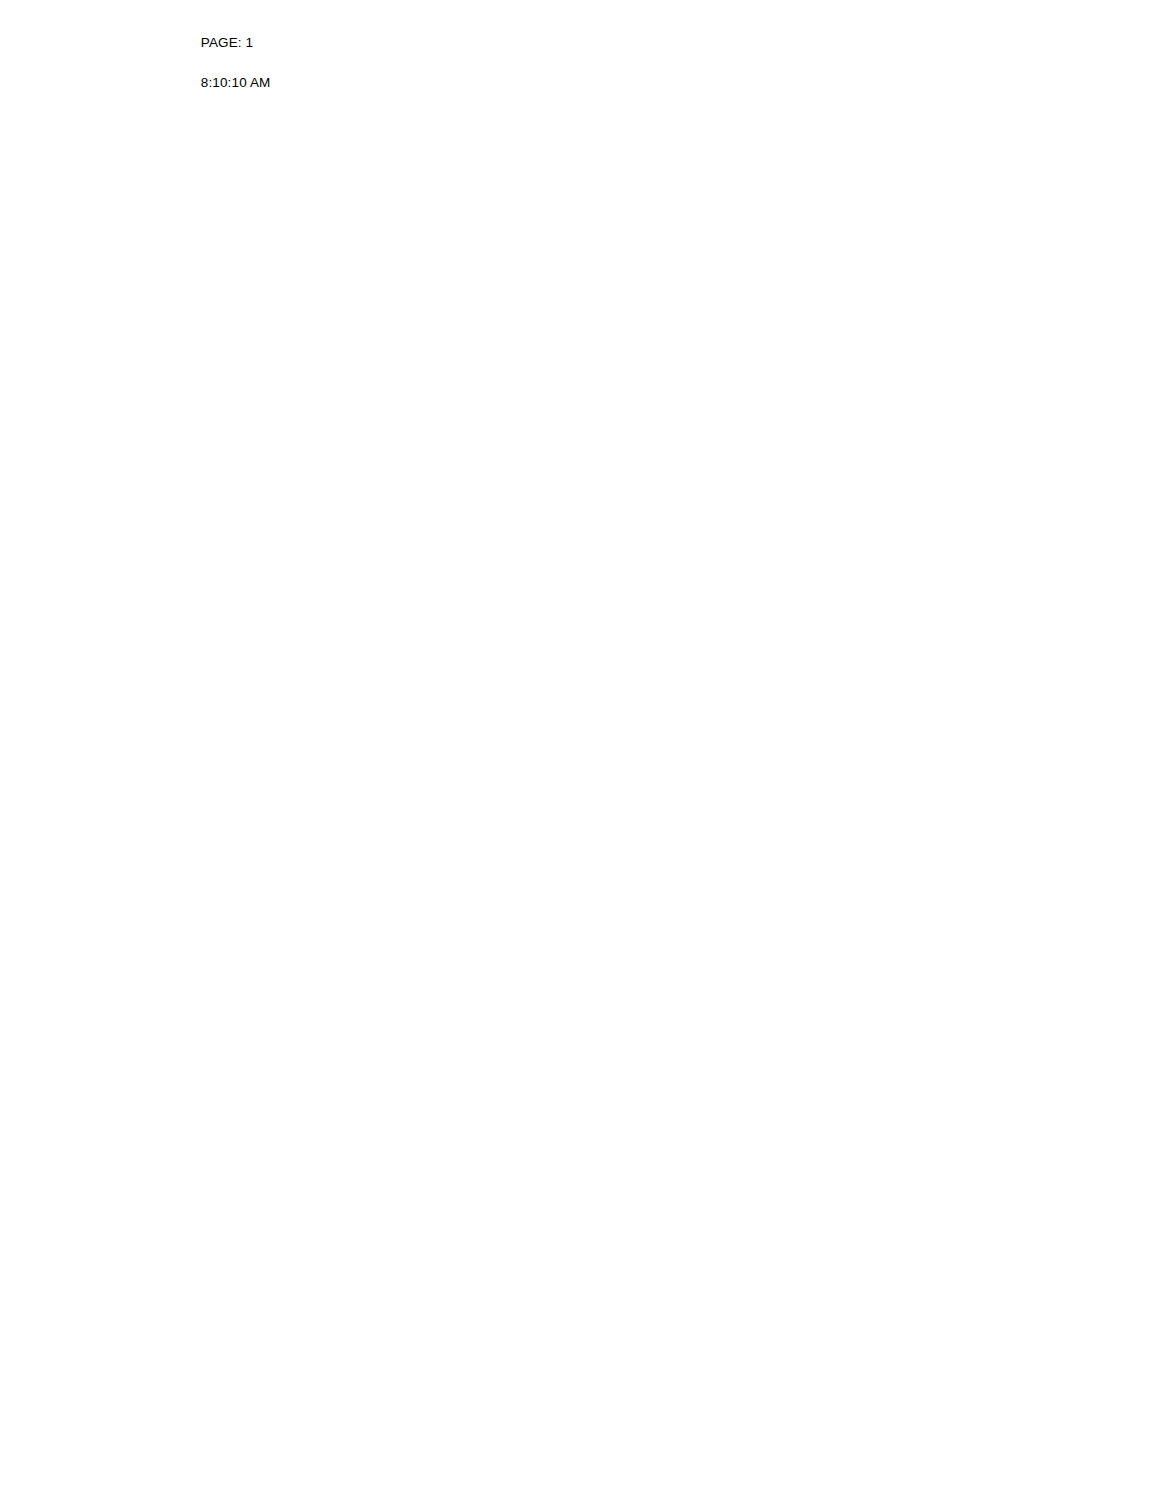PAGE: 1
8:10:10 AM